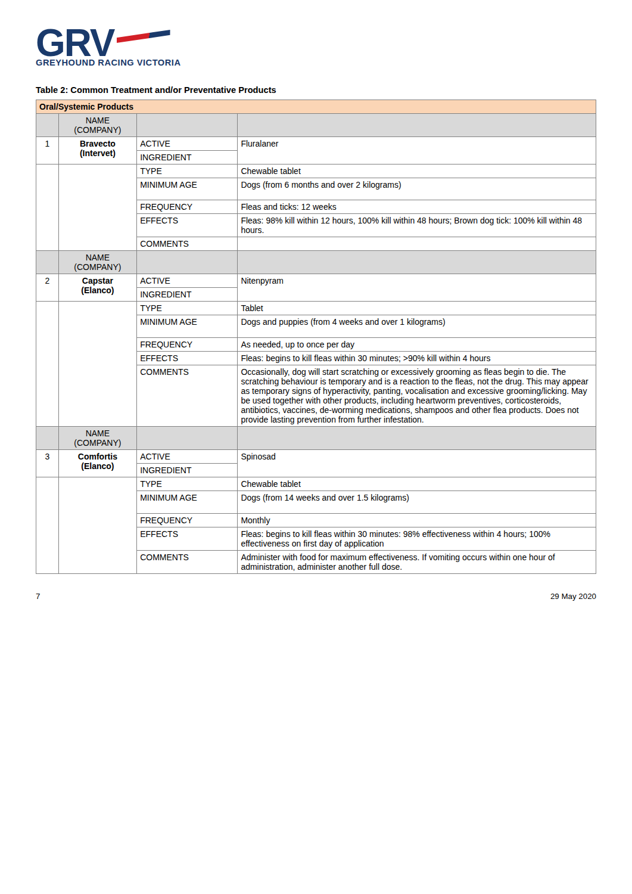GRV GREYHOUND RACING VICTORIA
Table 2: Common Treatment and/or Preventative Products
| Oral/Systemic Products |
| | NAME (COMPANY) | | |
| 1 | Bravecto (Intervet) | ACTIVE | Fluralaner |
| INGREDIENT |
| | | TYPE | Chewable tablet |
| MINIMUM AGE | Dogs (from 6 months and over 2 kilograms) |
| FREQUENCY | Fleas and ticks: 12 weeks |
| EFFECTS | Fleas: 98% kill within 12 hours, 100% kill within 48 hours; Brown dog tick: 100% kill within 48 hours. |
| COMMENTS | |
| | NAME (COMPANY) | | |
| 2 | Capstar (Elanco) | ACTIVE | Nitenpyram |
| INGREDIENT |
| | | TYPE | Tablet |
| MINIMUM AGE | Dogs and puppies (from 4 weeks and over 1 kilograms) |
| FREQUENCY | As needed, up to once per day |
| EFFECTS | Fleas: begins to kill fleas within 30 minutes; >90% kill within 4 hours |
| COMMENTS | Occasionally, dog will start scratching or excessively grooming as fleas begin to die. The scratching behaviour is temporary and is a reaction to the fleas, not the drug. This may appear as temporary signs of hyperactivity, panting, vocalisation and excessive grooming/licking. May be used together with other products, including heartworm preventives, corticosteroids, antibiotics, vaccines, de-worming medications, shampoos and other flea products. Does not provide lasting prevention from further infestation. |
| | NAME (COMPANY) | | |
| 3 | Comfortis (Elanco) | ACTIVE | Spinosad |
| INGREDIENT |
| | | TYPE | Chewable tablet |
| MINIMUM AGE | Dogs (from 14 weeks and over 1.5 kilograms) |
| FREQUENCY | Monthly |
| EFFECTS | Fleas: begins to kill fleas within 30 minutes: 98% effectiveness within 4 hours; 100% effectiveness on first day of application |
| COMMENTS | Administer with food for maximum effectiveness. If vomiting occurs within one hour of administration, administer another full dose. |
7 29 May 2020